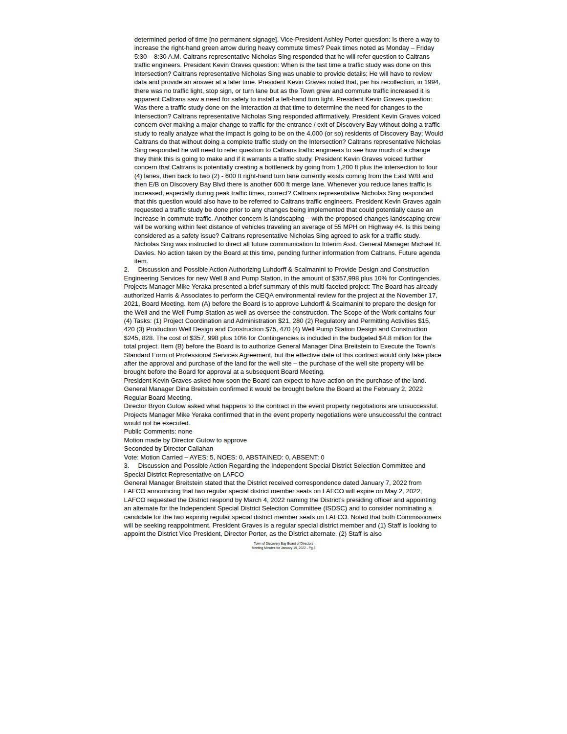determined period of time [no permanent signage]. Vice-President Ashley Porter question: Is there a way to increase the right-hand green arrow during heavy commute times? Peak times noted as Monday – Friday 5:30 – 8:30 A.M. Caltrans representative Nicholas Sing responded that he will refer question to Caltrans traffic engineers. President Kevin Graves question: When is the last time a traffic study was done on this Intersection? Caltrans representative Nicholas Sing was unable to provide details; He will have to review data and provide an answer at a later time. President Kevin Graves noted that, per his recollection, in 1994, there was no traffic light, stop sign, or turn lane but as the Town grew and commute traffic increased it is apparent Caltrans saw a need for safety to install a left-hand turn light. President Kevin Graves question: Was there a traffic study done on the Interaction at that time to determine the need for changes to the Intersection? Caltrans representative Nicholas Sing responded affirmatively. President Kevin Graves voiced concern over making a major change to traffic for the entrance / exit of Discovery Bay without doing a traffic study to really analyze what the impact is going to be on the 4,000 (or so) residents of Discovery Bay; Would Caltrans do that without doing a complete traffic study on the Intersection? Caltrans representative Nicholas Sing responded he will need to refer question to Caltrans traffic engineers to see how much of a change they think this is going to make and if it warrants a traffic study. President Kevin Graves voiced further concern that Caltrans is potentially creating a bottleneck by going from 1,200 ft plus the intersection to four (4) lanes, then back to two (2) - 600 ft right-hand turn lane currently exists coming from the East W/B and then E/B on Discovery Bay Blvd there is another 600 ft merge lane. Whenever you reduce lanes traffic is increased, especially during peak traffic times, correct? Caltrans representative Nicholas Sing responded that this question would also have to be referred to Caltrans traffic engineers. President Kevin Graves again requested a traffic study be done prior to any changes being implemented that could potentially cause an increase in commute traffic. Another concern is landscaping – with the proposed changes landscaping crew will be working within feet distance of vehicles traveling an average of 55 MPH on Highway #4. Is this being considered as a safety issue? Caltrans representative Nicholas Sing agreed to ask for a traffic study. Nicholas Sing was instructed to direct all future communication to Interim Asst. General Manager Michael R. Davies. No action taken by the Board at this time, pending further information from Caltrans. Future agenda item.
2. Discussion and Possible Action Authorizing Luhdorff & Scalmanini to Provide Design and Construction Engineering Services for new Well 8 and Pump Station, in the amount of $357,998 plus 10% for Contingencies.
Projects Manager Mike Yeraka presented a brief summary of this multi-faceted project: The Board has already authorized Harris & Associates to perform the CEQA environmental review for the project at the November 17, 2021, Board Meeting. Item (A) before the Board is to approve Luhdorff & Scalmanini to prepare the design for the Well and the Well Pump Station as well as oversee the construction. The Scope of the Work contains four (4) Tasks: (1) Project Coordination and Administration $21, 280 (2) Regulatory and Permitting Activities $15, 420 (3) Production Well Design and Construction $75, 470 (4) Well Pump Station Design and Construction $245, 828. The cost of $357, 998 plus 10% for Contingencies is included in the budgeted $4.8 million for the total project. Item (B) before the Board is to authorize General Manager Dina Breitstein to Execute the Town’s Standard Form of Professional Services Agreement, but the effective date of this contract would only take place after the approval and purchase of the land for the well site – the purchase of the well site property will be brought before the Board for approval at a subsequent Board Meeting.
President Kevin Graves asked how soon the Board can expect to have action on the purchase of the land. General Manager Dina Breitstein confirmed it would be brought before the Board at the February 2, 2022 Regular Board Meeting.
Director Bryon Gutow asked what happens to the contract in the event property negotiations are unsuccessful.
Projects Manager Mike Yeraka confirmed that in the event property negotiations were unsuccessful the contract would not be executed.
Public Comments: none
Motion made by Director Gutow to approve
Seconded by Director Callahan
Vote: Motion Carried – AYES: 5, NOES: 0, ABSTAINED: 0, ABSENT: 0
3. Discussion and Possible Action Regarding the Independent Special District Selection Committee and Special District Representative on LAFCO
General Manager Breitstein stated that the District received correspondence dated January 7, 2022 from LAFCO announcing that two regular special district member seats on LAFCO will expire on May 2, 2022; LAFCO requested the District respond by March 4, 2022 naming the District’s presiding officer and appointing an alternate for the Independent Special District Selection Committee (ISDSC) and to consider nominating a candidate for the two expiring regular special district member seats on LAFCO. Noted that both Commissioners will be seeking reappointment. President Graves is a regular special district member and (1) Staff is looking to appoint the District Vice President, Director Porter, as the District alternate. (2) Staff is also
Town of Discovery Bay Board of Directors
Meeting Minutes for January 19, 2022 - Pg.3